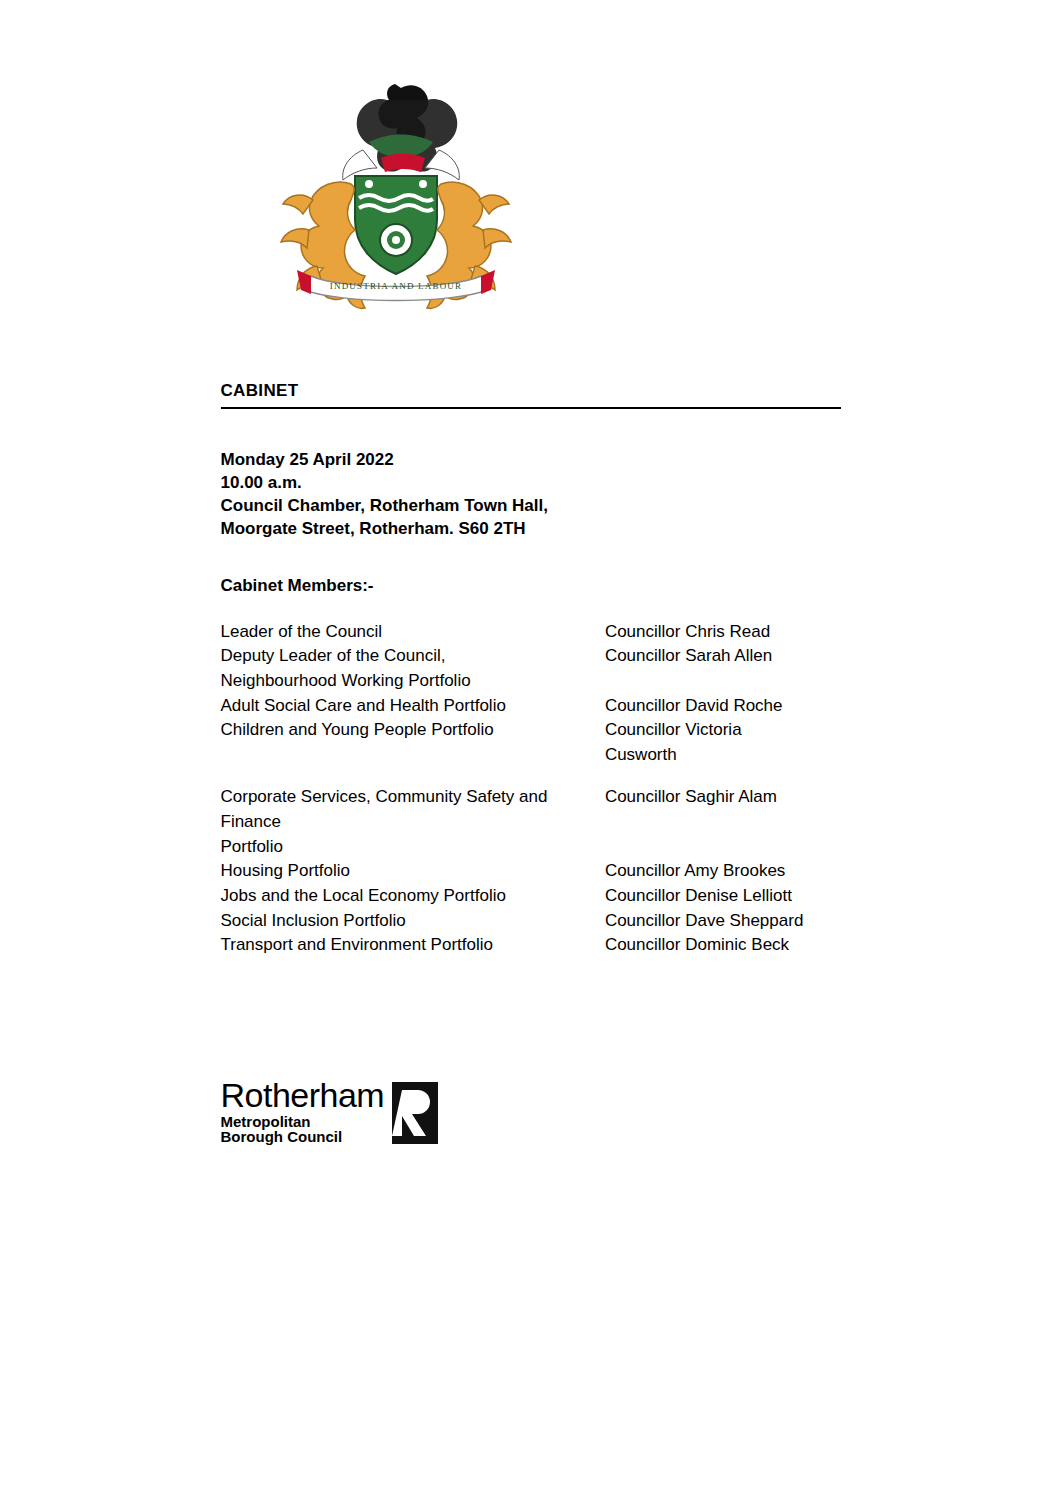INDUSTRIA AND LABOUR
CABINET
Monday 25 April 2022
10.00 a.m.
Council Chamber, Rotherham Town Hall,
Moorgate Street, Rotherham. S60 2TH
Cabinet Members:-
| Leader of the Council | Councillor Chris Read |
| Deputy Leader of the Council, Neighbourhood Working Portfolio | Councillor Sarah Allen |
| Adult Social Care and Health Portfolio | Councillor David Roche |
| Children and Young People Portfolio | Councillor Victoria Cusworth |
| Corporate Services, Community Safety and Finance Portfolio | Councillor Saghir Alam |
| Housing Portfolio | Councillor Amy Brookes |
| Jobs and the Local Economy Portfolio | Councillor Denise Lelliott |
| Social Inclusion Portfolio | Councillor Dave Sheppard |
| Transport and Environment Portfolio | Councillor Dominic Beck |
Rotherham Metropolitan Borough Council